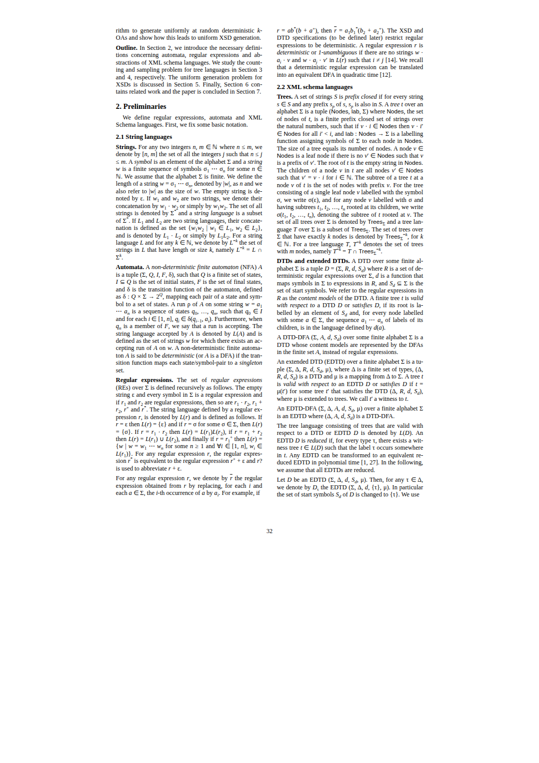rithm to generate uniformly at random deterministic k-OAs and show how this leads to uniform XSD generation.
Outline. In Section 2, we introduce the necessary definitions concerning automata, regular expressions and abstractions of XML schema languages. We study the counting and sampling problem for tree languages in Section 3 and 4, respectively. The uniform generation problem for XSDs is discussed in Section 5. Finally, Section 6 contains related work and the paper is concluded in Section 7.
2. Preliminaries
We define regular expressions, automata and XML Schema languages. First, we fix some basic notation.
2.1 String languages
Strings. For any two integers n, m ∈ ℕ where n ≤ m, we denote by [n, m] the set of all the integers j such that n ≤ j ≤ m. A symbol is an element of the alphabet Σ and a string w is a finite sequence of symbols σ1 ⋯ σn for some n ∈ ℕ. We assume that the alphabet Σ is finite. We define the length of a string w = σ1 ⋯ σn, denoted by |w|, as n and we also refer to |w| as the size of w. The empty string is denoted by ε. If w1 and w2 are two strings, we denote their concatenation by w1 · w2 or simply by w1w2. The set of all strings is denoted by Σ* and a string language is a subset of Σ*. If L1 and L2 are two string languages, their concatenation is defined as the set {w1w2 | w1 ∈ L1, w2 ∈ L2}, and is denoted by L1 · L2 or simply by L1L2. For a string language L and for any k ∈ ℕ, we denote by L=k the set of strings in L that have length or size k, namely L=k = L ∩ Σk.
Automata. A non-deterministic finite automaton (NFA) A is a tuple (Σ, Q, I, F, δ), such that Q is a finite set of states, I ⊆ Q is the set of initial states, F is the set of final states, and δ is the transition function of the automaton, defined as δ : Q × Σ → 2Q, mapping each pair of a state and symbol to a set of states. A run ρ of A on some string w = a1 ⋯ an is a sequence of states q0, …, qn, such that q0 ∈ I and for each i ∈ [1, n], qi ∈ δ(qi−1, ai). Furthermore, when qn is a member of F, we say that a run is accepting. The string language accepted by A is denoted by L(A) and is defined as the set of strings w for which there exists an accepting run of A on w. A non-deterministic finite automaton A is said to be deterministic (or A is a DFA) if the transition function maps each state/symbol-pair to a singleton set.
Regular expressions. The set of regular expressions (REs) over Σ is defined recursively as follows. The empty string ε and every symbol in Σ is a regular expression and if r1 and r2 are regular expressions, then so are r1 · r2, r1 + r2, r+ and r*. The string language defined by a regular expression r, is denoted by L(r) and is defined as follows. If r = ε then L(r) = {ε} and if r = σ for some σ ∈ Σ, then L(r) = {σ}. If r = r1 · r2 then L(r) = L(r1)L(r2), if r = r1 + r2 then L(r) = L(r1) ∪ L(r2), and finally if r = r1+ then L(r) = {w | w = w1 ⋯ wn for some n ≥ 1 and ∀i ∈ [1, n], wi ∈ L(r1)}. For any regular expression r, the regular expression r* is equivalent to the regular expression r+ + ε and r? is used to abbreviate r + ε.
For any regular expression r, we denote by r the regular expression obtained from r by replacing, for each i and each a ∈ Σ, the i-th occurrence of a by ai. For example, if
r = ab*(b + a+), then r = a1b1*(b2 + a2+). The XSD and DTD specifications (to be defined later) restrict regular expressions to be deterministic. A regular expression r is deterministic or 1-unambiguous if there are no strings w · ai · v and w · aj · v′ in L(r) such that i ≠ j [14]. We recall that a deterministic regular expression can be translated into an equivalent DFA in quadratic time [12].
2.2 XML schema languages
Trees. A set of strings S is prefix closed if for every string s ∈ S and any prefix sp of s, sp is also in S. A tree t over an alphabet Σ is a tuple (Nodes, lab, Σ) where Nodes, the set of nodes of t, is a finite prefix closed set of strings over the natural numbers, such that if v · i ∈ Nodes then v · i′ ∈ Nodes for all i′ < i, and lab : Nodes → Σ is a labelling function assigning symbols of Σ to each node in Nodes. The size of a tree equals its number of nodes. A node v ∈ Nodes is a leaf node if there is no v′ ∈ Nodes such that v is a prefix of v′. The root of t is the empty string in Nodes. The children of a node v in t are all nodes v′ ∈ Nodes such that v′ = v · i for i ∈ ℕ. The subtree of a tree t at a node v of t is the set of nodes with prefix v. For the tree consisting of a single leaf node v labelled with the symbol σ, we write σ(ε), and for any node v labelled with σ and having subtrees t1, t2, …, tn rooted at its children, we write σ(t1, t2, …, tn), denoting the subtree of t rooted at v. The set of all trees over Σ is denoted by TreesΣ and a tree language T over Σ is a subset of TreesΣ. The set of trees over Σ that have exactly k nodes is denoted by TreesΣ=k, for k ∈ ℕ. For a tree language T, T=k denotes the set of trees with m nodes, namely T=k = T ∩ TreesΣ=k.
DTDs and extended DTDs. A DTD over some finite alphabet Σ is a tuple D = (Σ, R, d, Sd) where R is a set of deterministic regular expressions over Σ, d is a function that maps symbols in Σ to expressions in R, and Sd ⊆ Σ is the set of start symbols. We refer to the regular expressions in R as the content models of the DTD. A finite tree t is valid with respect to a DTD D or satisfies D, if its root is labelled by an element of Sd and, for every node labelled with some a ∈ Σ, the sequence a1 ⋯ an of labels of its children, is in the language defined by d(a).
A DTD-DFA (Σ, A, d, Sd) over some finite alphabet Σ is a DTD whose content models are represented by the DFAs in the finite set A, instead of regular expressions.
An extended DTD (EDTD) over a finite alphabet Σ is a tuple (Σ, Δ, R, d, Sd, μ), where Δ is a finite set of types, (Δ, R, d, Sd) is a DTD and μ is a mapping from Δ to Σ. A tree t is valid with respect to an EDTD D or satisfies D if t = μ(t′) for some tree t′ that satisfies the DTD (Δ, R, d, Sd), where μ is extended to trees. We call t′ a witness to t.
An EDTD-DFA (Σ, Δ, A, d, Sd, μ) over a finite alphabet Σ is an EDTD where (Δ, A, d, Sd) is a DTD-DFA.
The tree language consisting of trees that are valid with respect to a DTD or EDTD D is denoted by L(D). An EDTD D is reduced if, for every type τ, there exists a witness tree t ∈ L(D) such that the label τ occurs somewhere in t. Any EDTD can be transformed to an equivalent reduced EDTD in polynomial time [1, 27]. In the following, we assume that all EDTDs are reduced.
Let D be an EDTD (Σ, Δ, d, Sd, μ). Then, for any τ ∈ Δ, we denote by Dτ the EDTD (Σ, Δ, d, {τ}, μ). In particular the set of start symbols Sd of D is changed to {τ}. We use
32